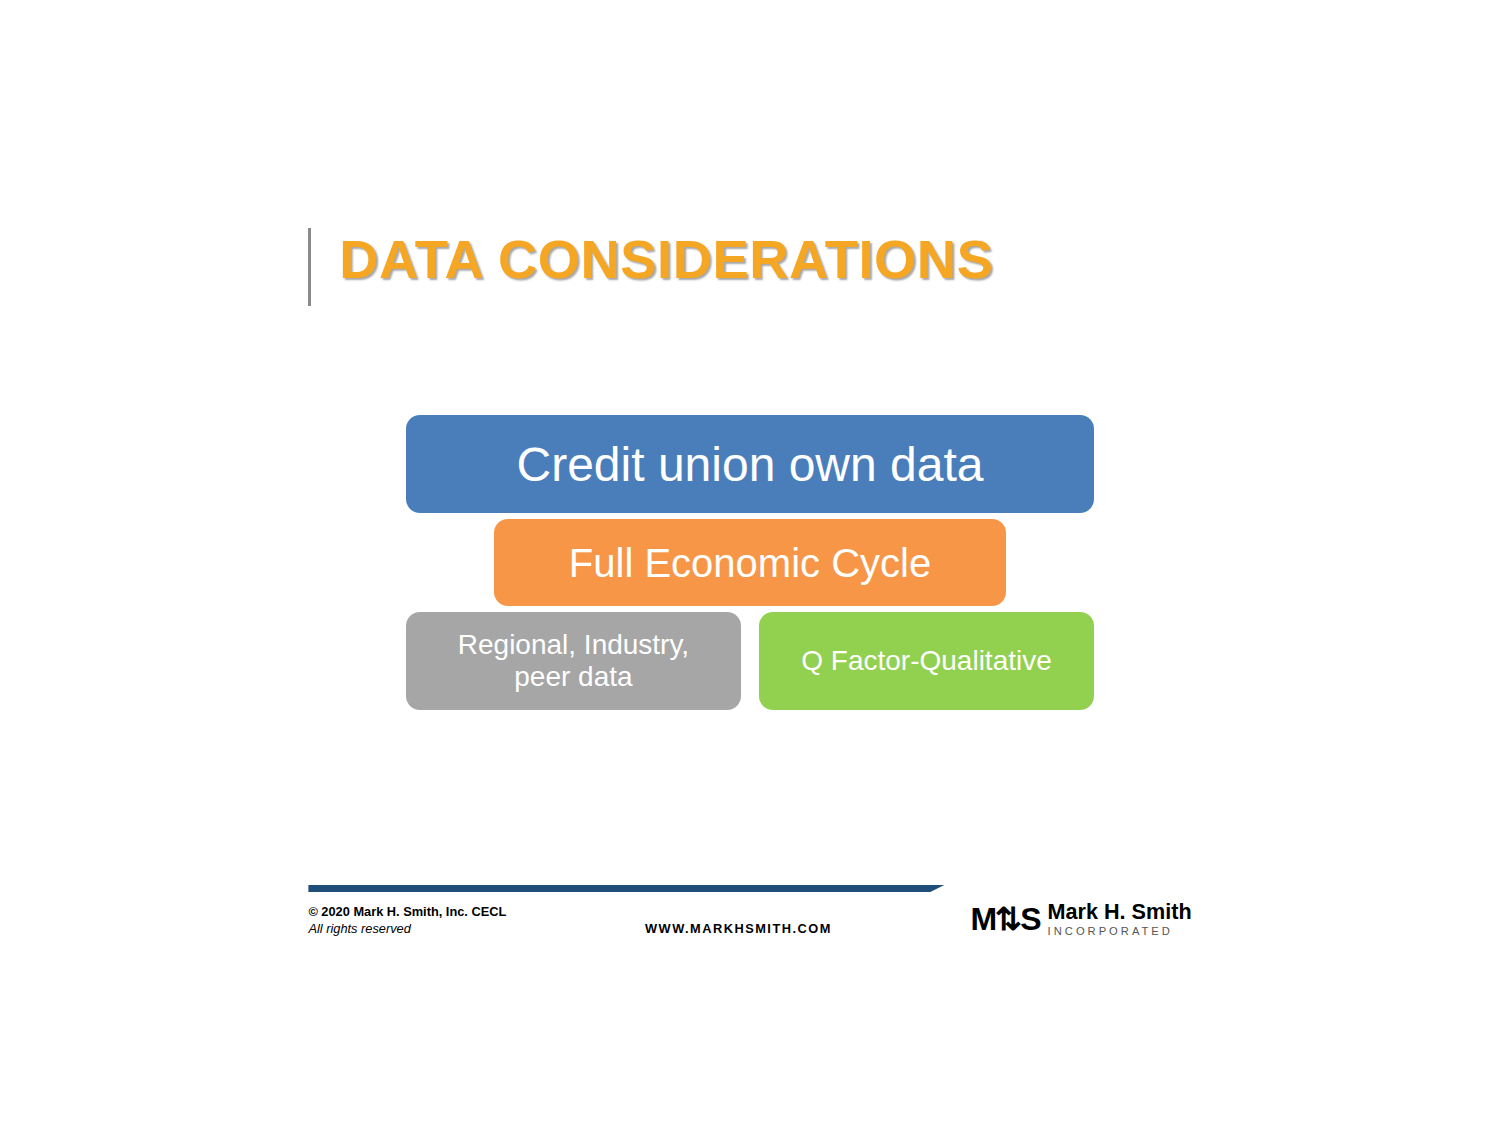DATA CONSIDERATIONS
Credit union own data
Full Economic Cycle
Regional, Industry,
peer data
Q Factor-Qualitative
© 2020 Mark H. Smith, Inc. CECL
All rights reserved
WWW.MARKHSMITH.COM
M⇅S Mark H. Smith
INCORPORATED
Page 8